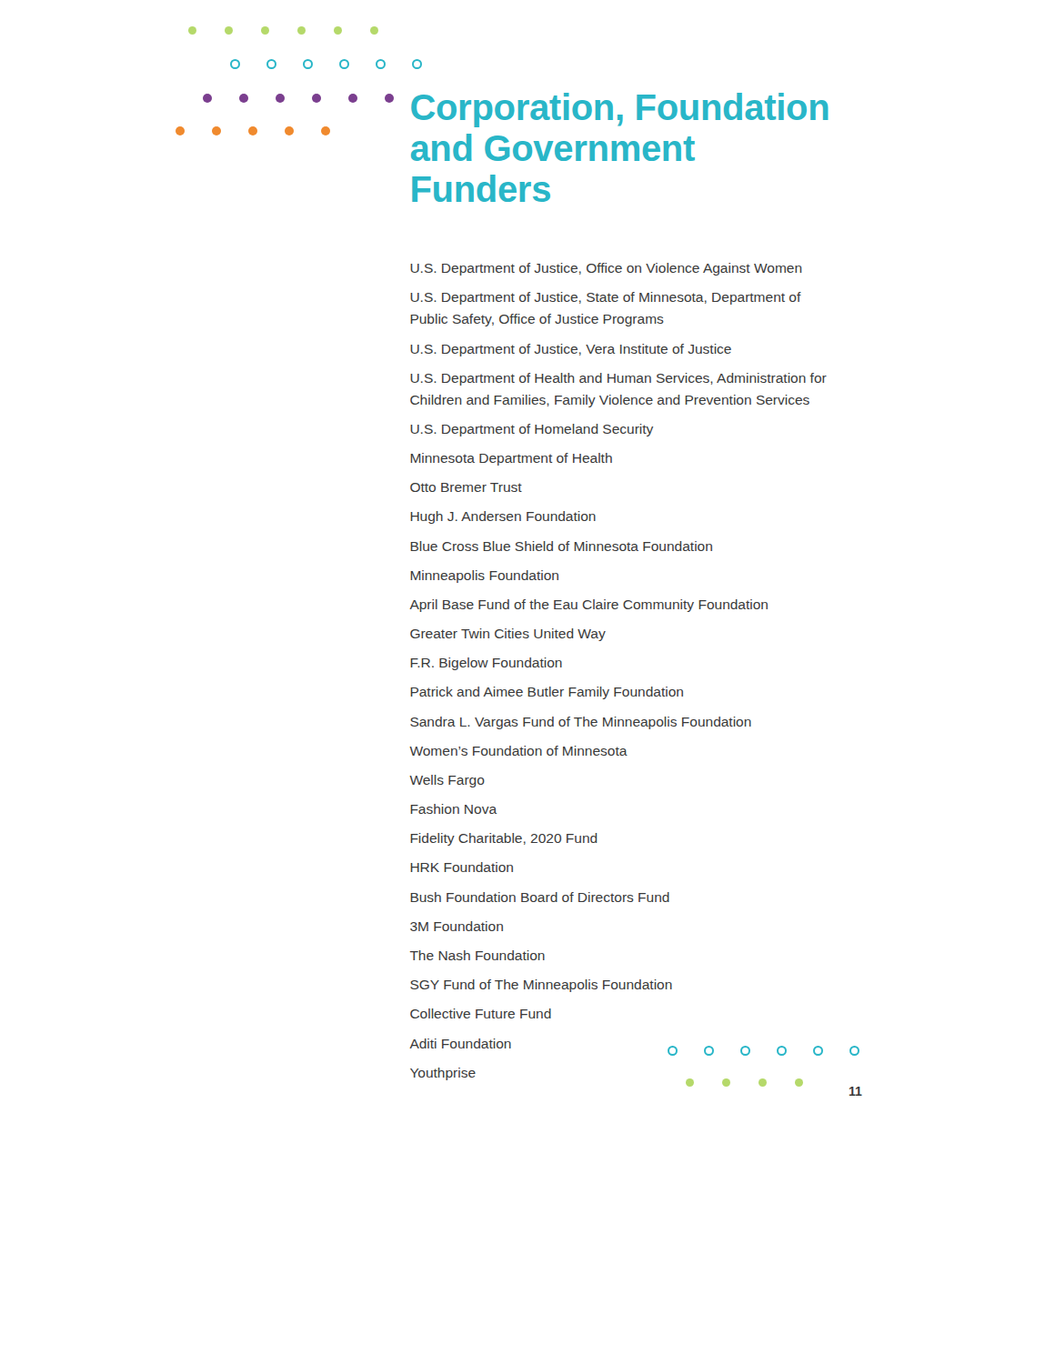Corporation, Foundation and Government Funders
U.S. Department of Justice, Office on Violence Against Women
U.S. Department of Justice, State of Minnesota, Department of Public Safety, Office of Justice Programs
U.S. Department of Justice, Vera Institute of Justice
U.S. Department of Health and Human Services, Administration for Children and Families, Family Violence and Prevention Services
U.S. Department of Homeland Security
Minnesota Department of Health
Otto Bremer Trust
Hugh J. Andersen Foundation
Blue Cross Blue Shield of Minnesota Foundation
Minneapolis Foundation
April Base Fund of the Eau Claire Community Foundation
Greater Twin Cities United Way
F.R. Bigelow Foundation
Patrick and Aimee Butler Family Foundation
Sandra L. Vargas Fund of The Minneapolis Foundation
Women’s Foundation of Minnesota
Wells Fargo
Fashion Nova
Fidelity Charitable, 2020 Fund
HRK Foundation
Bush Foundation Board of Directors Fund
3M Foundation
The Nash Foundation
SGY Fund of The Minneapolis Foundation
Collective Future Fund
Aditi Foundation
Youthprise
11